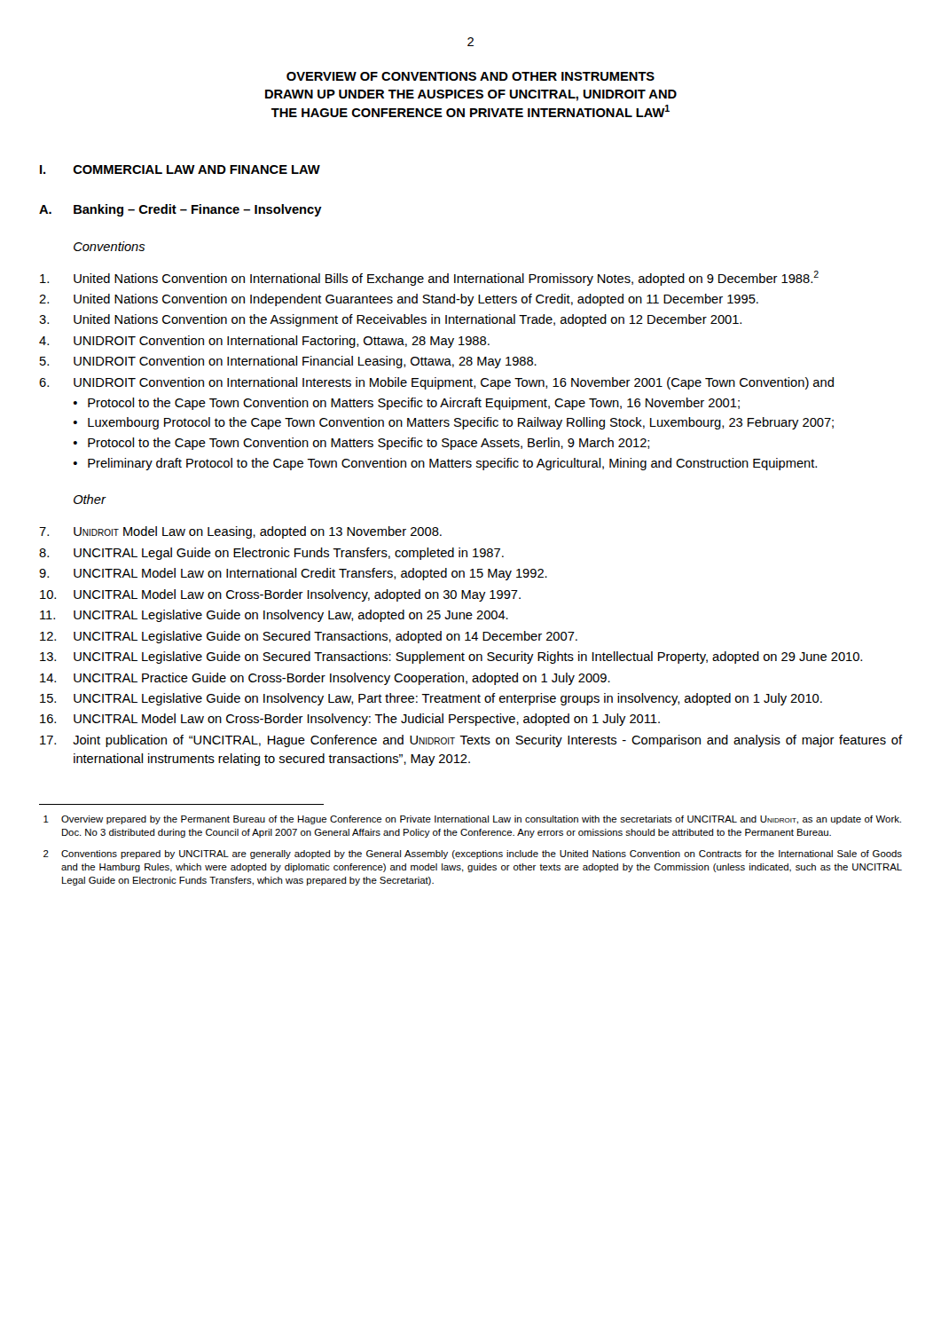2
Overview of Conventions and Other Instruments
Drawn Up Under the Auspices of UNCITRAL, UNIDROIT and
the Hague Conference on Private International Law1
I. Commercial Law and Finance Law
A. Banking – Credit – Finance – Insolvency
Conventions
1. United Nations Convention on International Bills of Exchange and International Promissory Notes, adopted on 9 December 1988.2
2. United Nations Convention on Independent Guarantees and Stand-by Letters of Credit, adopted on 11 December 1995.
3. United Nations Convention on the Assignment of Receivables in International Trade, adopted on 12 December 2001.
4. UNIDROIT Convention on International Factoring, Ottawa, 28 May 1988.
5. UNIDROIT Convention on International Financial Leasing, Ottawa, 28 May 1988.
6. UNIDROIT Convention on International Interests in Mobile Equipment, Cape Town, 16 November 2001 (Cape Town Convention) and
Protocol to the Cape Town Convention on Matters Specific to Aircraft Equipment, Cape Town, 16 November 2001;
Luxembourg Protocol to the Cape Town Convention on Matters Specific to Railway Rolling Stock, Luxembourg, 23 February 2007;
Protocol to the Cape Town Convention on Matters Specific to Space Assets, Berlin, 9 March 2012;
Preliminary draft Protocol to the Cape Town Convention on Matters specific to Agricultural, Mining and Construction Equipment.
Other
7. Unidroit Model Law on Leasing, adopted on 13 November 2008.
8. UNCITRAL Legal Guide on Electronic Funds Transfers, completed in 1987.
9. UNCITRAL Model Law on International Credit Transfers, adopted on 15 May 1992.
10. UNCITRAL Model Law on Cross-Border Insolvency, adopted on 30 May 1997.
11. UNCITRAL Legislative Guide on Insolvency Law, adopted on 25 June 2004.
12. UNCITRAL Legislative Guide on Secured Transactions, adopted on 14 December 2007.
13. UNCITRAL Legislative Guide on Secured Transactions: Supplement on Security Rights in Intellectual Property, adopted on 29 June 2010.
14. UNCITRAL Practice Guide on Cross-Border Insolvency Cooperation, adopted on 1 July 2009.
15. UNCITRAL Legislative Guide on Insolvency Law, Part three: Treatment of enterprise groups in insolvency, adopted on 1 July 2010.
16. UNCITRAL Model Law on Cross-Border Insolvency: The Judicial Perspective, adopted on 1 July 2011.
17. Joint publication of “UNCITRAL, Hague Conference and Unidroit Texts on Security Interests - Comparison and analysis of major features of international instruments relating to secured transactions”, May 2012.
1 Overview prepared by the Permanent Bureau of the Hague Conference on Private International Law in consultation with the secretariats of UNCITRAL and Unidroit, as an update of Work. Doc. No 3 distributed during the Council of April 2007 on General Affairs and Policy of the Conference. Any errors or omissions should be attributed to the Permanent Bureau.
2 Conventions prepared by UNCITRAL are generally adopted by the General Assembly (exceptions include the United Nations Convention on Contracts for the International Sale of Goods and the Hamburg Rules, which were adopted by diplomatic conference) and model laws, guides or other texts are adopted by the Commission (unless indicated, such as the UNCITRAL Legal Guide on Electronic Funds Transfers, which was prepared by the Secretariat).